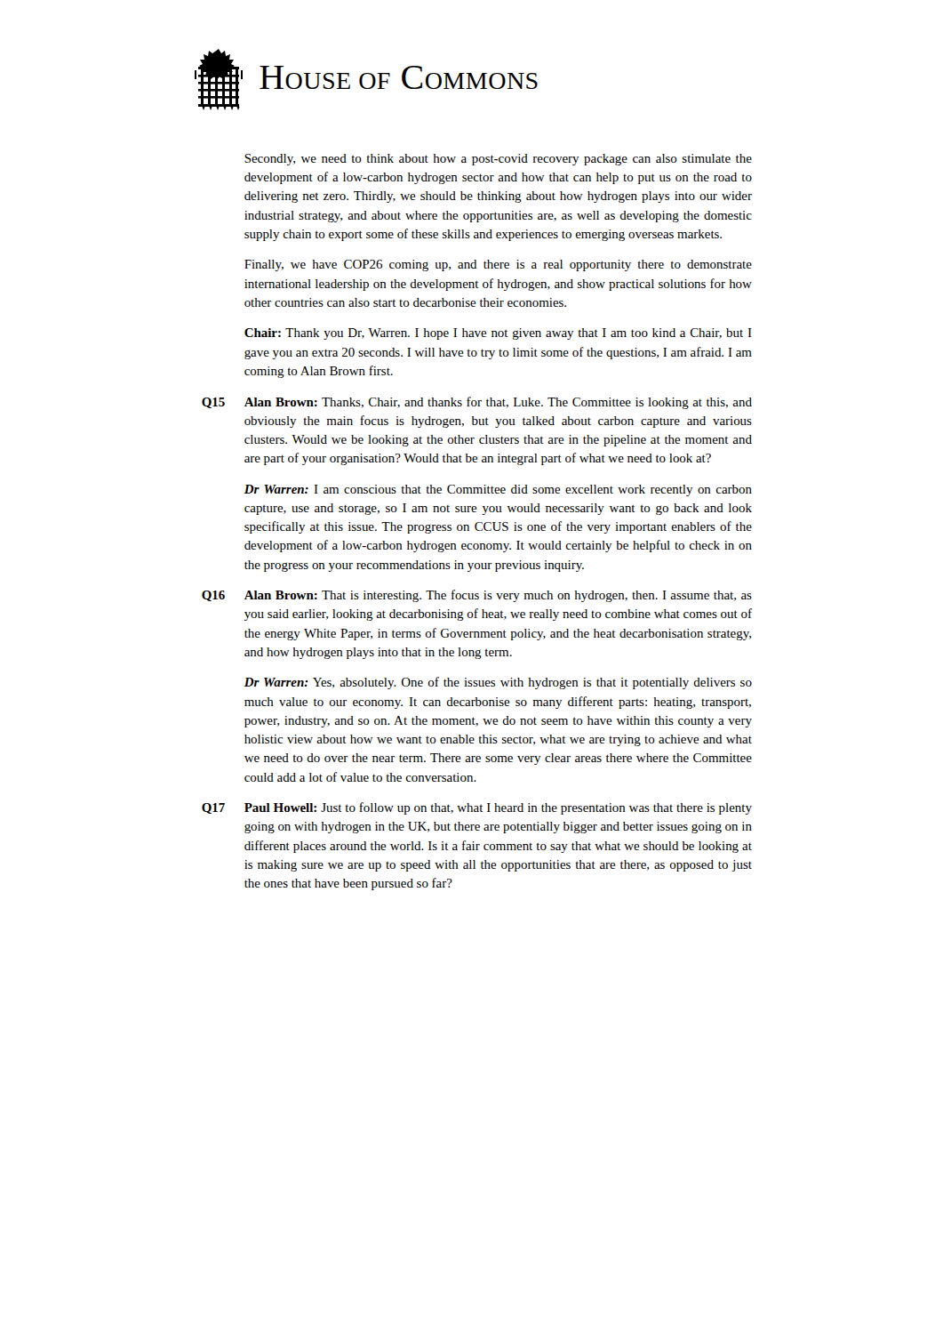HOUSE OF COMMONS
Secondly, we need to think about how a post-covid recovery package can also stimulate the development of a low-carbon hydrogen sector and how that can help to put us on the road to delivering net zero. Thirdly, we should be thinking about how hydrogen plays into our wider industrial strategy, and about where the opportunities are, as well as developing the domestic supply chain to export some of these skills and experiences to emerging overseas markets.
Finally, we have COP26 coming up, and there is a real opportunity there to demonstrate international leadership on the development of hydrogen, and show practical solutions for how other countries can also start to decarbonise their economies.
Chair: Thank you Dr, Warren. I hope I have not given away that I am too kind a Chair, but I gave you an extra 20 seconds. I will have to try to limit some of the questions, I am afraid. I am coming to Alan Brown first.
Q15
Alan Brown: Thanks, Chair, and thanks for that, Luke. The Committee is looking at this, and obviously the main focus is hydrogen, but you talked about carbon capture and various clusters. Would we be looking at the other clusters that are in the pipeline at the moment and are part of your organisation? Would that be an integral part of what we need to look at?
Dr Warren: I am conscious that the Committee did some excellent work recently on carbon capture, use and storage, so I am not sure you would necessarily want to go back and look specifically at this issue. The progress on CCUS is one of the very important enablers of the development of a low-carbon hydrogen economy. It would certainly be helpful to check in on the progress on your recommendations in your previous inquiry.
Q16
Alan Brown: That is interesting. The focus is very much on hydrogen, then. I assume that, as you said earlier, looking at decarbonising of heat, we really need to combine what comes out of the energy White Paper, in terms of Government policy, and the heat decarbonisation strategy, and how hydrogen plays into that in the long term.
Dr Warren: Yes, absolutely. One of the issues with hydrogen is that it potentially delivers so much value to our economy. It can decarbonise so many different parts: heating, transport, power, industry, and so on. At the moment, we do not seem to have within this county a very holistic view about how we want to enable this sector, what we are trying to achieve and what we need to do over the near term. There are some very clear areas there where the Committee could add a lot of value to the conversation.
Q17
Paul Howell: Just to follow up on that, what I heard in the presentation was that there is plenty going on with hydrogen in the UK, but there are potentially bigger and better issues going on in different places around the world. Is it a fair comment to say that what we should be looking at is making sure we are up to speed with all the opportunities that are there, as opposed to just the ones that have been pursued so far?